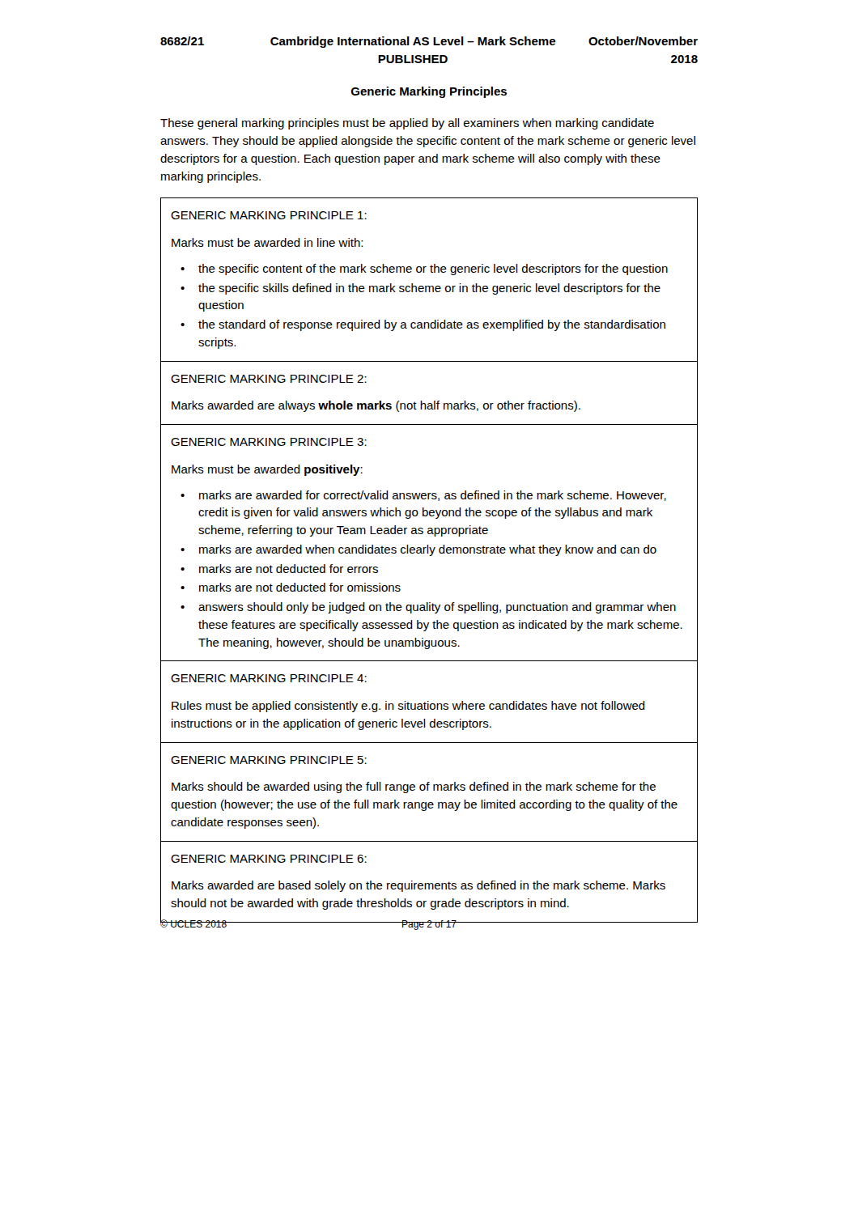8682/21
Cambridge International AS Level – Mark Scheme PUBLISHED
October/November 2018
Generic Marking Principles
These general marking principles must be applied by all examiners when marking candidate answers. They should be applied alongside the specific content of the mark scheme or generic level descriptors for a question. Each question paper and mark scheme will also comply with these marking principles.
| GENERIC MARKING PRINCIPLE 1: Marks must be awarded in line with: the specific content of the mark scheme or the generic level descriptors for the question the specific skills defined in the mark scheme or in the generic level descriptors for the question the standard of response required by a candidate as exemplified by the standardisation scripts. |
| GENERIC MARKING PRINCIPLE 2: Marks awarded are always whole marks (not half marks, or other fractions). |
| GENERIC MARKING PRINCIPLE 3: Marks must be awarded positively : marks are awarded for correct/valid answers, as defined in the mark scheme. However, credit is given for valid answers which go beyond the scope of the syllabus and mark scheme, referring to your Team Leader as appropriate marks are awarded when candidates clearly demonstrate what they know and can do marks are not deducted for errors marks are not deducted for omissions answers should only be judged on the quality of spelling, punctuation and grammar when these features are specifically assessed by the question as indicated by the mark scheme. The meaning, however, should be unambiguous. |
| GENERIC MARKING PRINCIPLE 4: Rules must be applied consistently e.g. in situations where candidates have not followed instructions or in the application of generic level descriptors. |
| GENERIC MARKING PRINCIPLE 5: Marks should be awarded using the full range of marks defined in the mark scheme for the question (however; the use of the full mark range may be limited according to the quality of the candidate responses seen). |
| GENERIC MARKING PRINCIPLE 6: Marks awarded are based solely on the requirements as defined in the mark scheme. Marks should not be awarded with grade thresholds or grade descriptors in mind. |
© UCLES 2018
Page 2 of 17